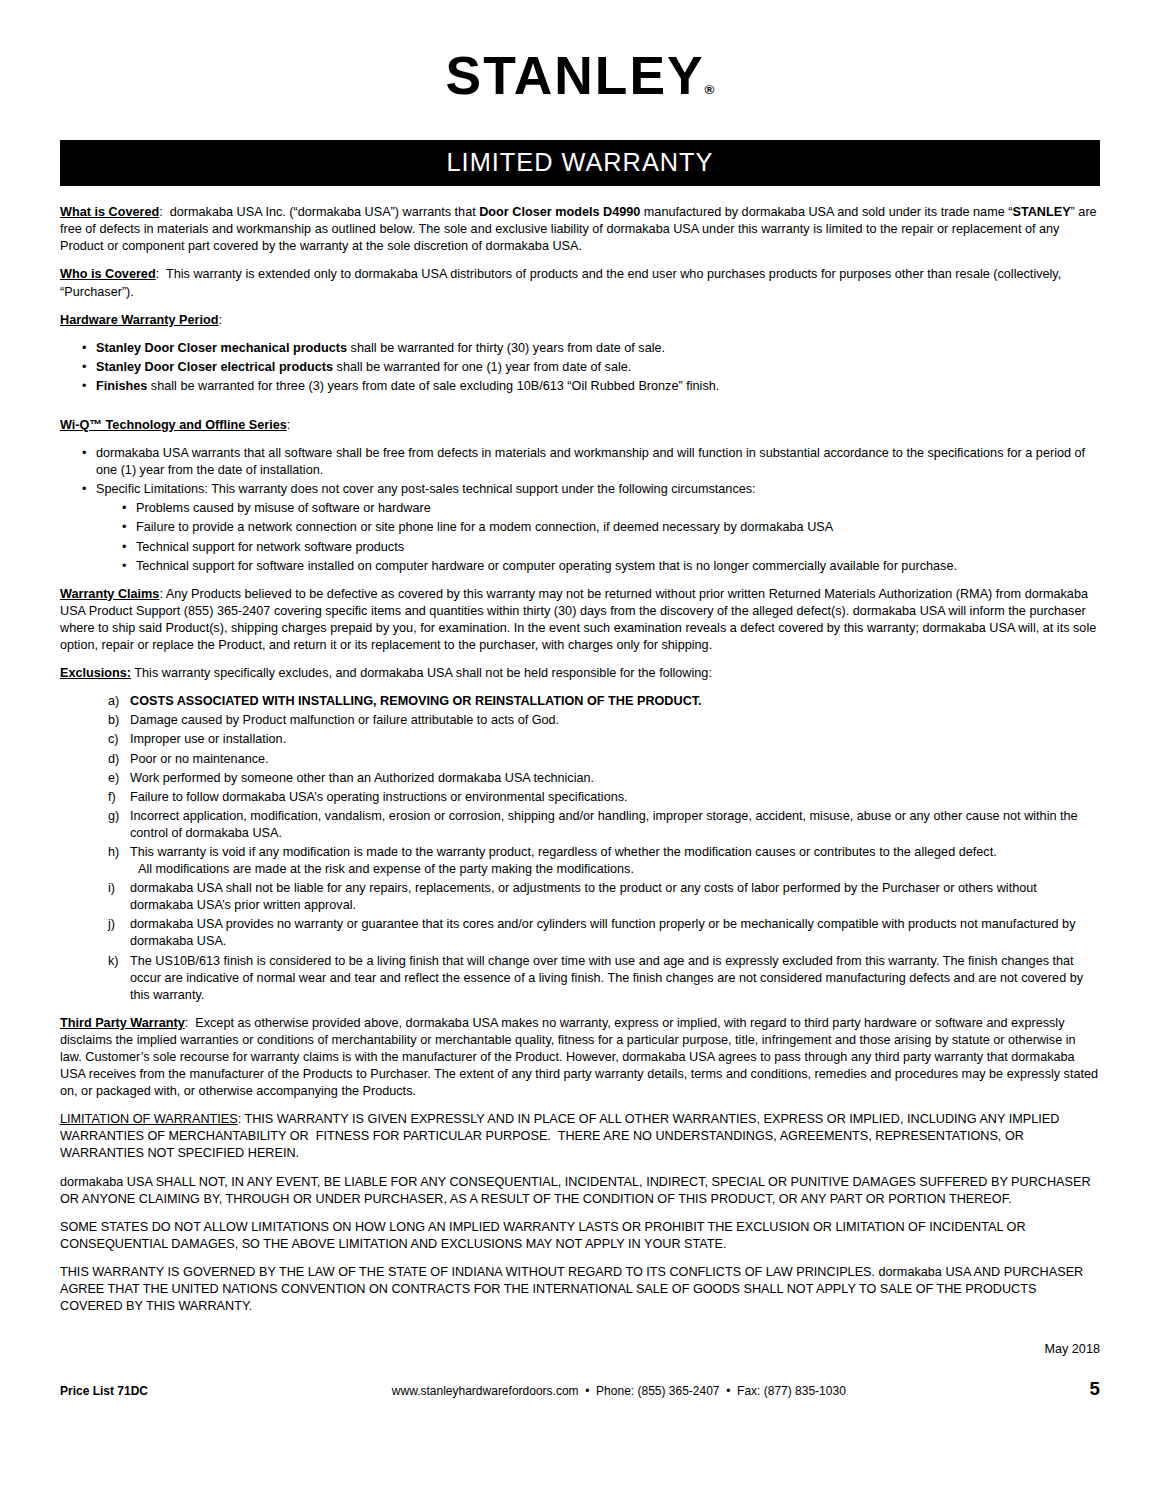STANLEY®
LIMITED WARRANTY
What is Covered: dormakaba USA Inc. (“dormakaba USA”) warrants that Door Closer models D4990 manufactured by dormakaba USA and sold under its trade name “STANLEY” are free of defects in materials and workmanship as outlined below. The sole and exclusive liability of dormakaba USA under this warranty is limited to the repair or replacement of any Product or component part covered by the warranty at the sole discretion of dormakaba USA.
Who is Covered: This warranty is extended only to dormakaba USA distributors of products and the end user who purchases products for purposes other than resale (collectively, “Purchaser”).
Hardware Warranty Period:
Stanley Door Closer mechanical products shall be warranted for thirty (30) years from date of sale.
Stanley Door Closer electrical products shall be warranted for one (1) year from date of sale.
Finishes shall be warranted for three (3) years from date of sale excluding 10B/613 “Oil Rubbed Bronze” finish.
Wi-Q™ Technology and Offline Series:
dormakaba USA warrants that all software shall be free from defects in materials and workmanship and will function in substantial accordance to the specifications for a period of one (1) year from the date of installation.
Specific Limitations: This warranty does not cover any post-sales technical support under the following circumstances:
Problems caused by misuse of software or hardware
Failure to provide a network connection or site phone line for a modem connection, if deemed necessary by dormakaba USA
Technical support for network software products
Technical support for software installed on computer hardware or computer operating system that is no longer commercially available for purchase.
Warranty Claims: Any Products believed to be defective as covered by this warranty may not be returned without prior written Returned Materials Authorization (RMA) from dormakaba USA Product Support (855) 365-2407 covering specific items and quantities within thirty (30) days from the discovery of the alleged defect(s). dormakaba USA will inform the purchaser where to ship said Product(s), shipping charges prepaid by you, for examination. In the event such examination reveals a defect covered by this warranty; dormakaba USA will, at its sole option, repair or replace the Product, and return it or its replacement to the purchaser, with charges only for shipping.
Exclusions: This warranty specifically excludes, and dormakaba USA shall not be held responsible for the following:
Costs associated with installing, removing or reinstallation of the product.
Damage caused by Product malfunction or failure attributable to acts of God.
Improper use or installation.
Poor or no maintenance.
Work performed by someone other than an Authorized dormakaba USA technician.
Failure to follow dormakaba USA’s operating instructions or environmental specifications.
Incorrect application, modification, vandalism, erosion or corrosion, shipping and/or handling, improper storage, accident, misuse, abuse or any other cause not within the control of dormakaba USA.
This warranty is void if any modification is made to the warranty product, regardless of whether the modification causes or contributes to the alleged defect.
All modifications are made at the risk and expense of the party making the modifications.
dormakaba USA shall not be liable for any repairs, replacements, or adjustments to the product or any costs of labor performed by the Purchaser or others without dormakaba USA’s prior written approval.
dormakaba USA provides no warranty or guarantee that its cores and/or cylinders will function properly or be mechanically compatible with products not manufactured by dormakaba USA.
The US10B/613 finish is considered to be a living finish that will change over time with use and age and is expressly excluded from this warranty. The finish changes that occur are indicative of normal wear and tear and reflect the essence of a living finish. The finish changes are not considered manufacturing defects and are not covered by this warranty.
Third Party Warranty: Except as otherwise provided above, dormakaba USA makes no warranty, express or implied, with regard to third party hardware or software and expressly disclaims the implied warranties or conditions of merchantability or merchantable quality, fitness for a particular purpose, title, infringement and those arising by statute or otherwise in law. Customer’s sole recourse for warranty claims is with the manufacturer of the Product. However, dormakaba USA agrees to pass through any third party warranty that dormakaba USA receives from the manufacturer of the Products to Purchaser. The extent of any third party warranty details, terms and conditions, remedies and procedures may be expressly stated on, or packaged with, or otherwise accompanying the Products.
LIMITATION OF WARRANTIES: THIS WARRANTY IS GIVEN EXPRESSLY AND IN PLACE OF ALL OTHER WARRANTIES, EXPRESS OR IMPLIED, INCLUDING ANY IMPLIED WARRANTIES OF MERCHANTABILITY OR FITNESS FOR PARTICULAR PURPOSE. THERE ARE NO UNDERSTANDINGS, AGREEMENTS, REPRESENTATIONS, OR WARRANTIES NOT SPECIFIED HEREIN.
dormakaba USA SHALL NOT, IN ANY EVENT, BE LIABLE FOR ANY CONSEQUENTIAL, INCIDENTAL, INDIRECT, SPECIAL OR PUNITIVE DAMAGES SUFFERED BY PURCHASER OR ANYONE CLAIMING BY, THROUGH OR UNDER PURCHASER, AS A RESULT OF THE CONDITION OF THIS PRODUCT, OR ANY PART OR PORTION THEREOF.
SOME STATES DO NOT ALLOW LIMITATIONS ON HOW LONG AN IMPLIED WARRANTY LASTS OR PROHIBIT THE EXCLUSION OR LIMITATION OF INCIDENTAL OR CONSEQUENTIAL DAMAGES, SO THE ABOVE LIMITATION AND EXCLUSIONS MAY NOT APPLY IN YOUR STATE.
THIS WARRANTY IS GOVERNED BY THE LAW OF THE STATE OF INDIANA WITHOUT REGARD TO ITS CONFLICTS OF LAW PRINCIPLES. dormakaba USA AND PURCHASER AGREE THAT THE UNITED NATIONS CONVENTION ON CONTRACTS FOR THE INTERNATIONAL SALE OF GOODS SHALL NOT APPLY TO SALE OF THE PRODUCTS COVERED BY THIS WARRANTY.
May 2018
Price List 71DC
www.stanleyhardwarefordoors.com • Phone: (855) 365-2407 • Fax: (877) 835-1030
5